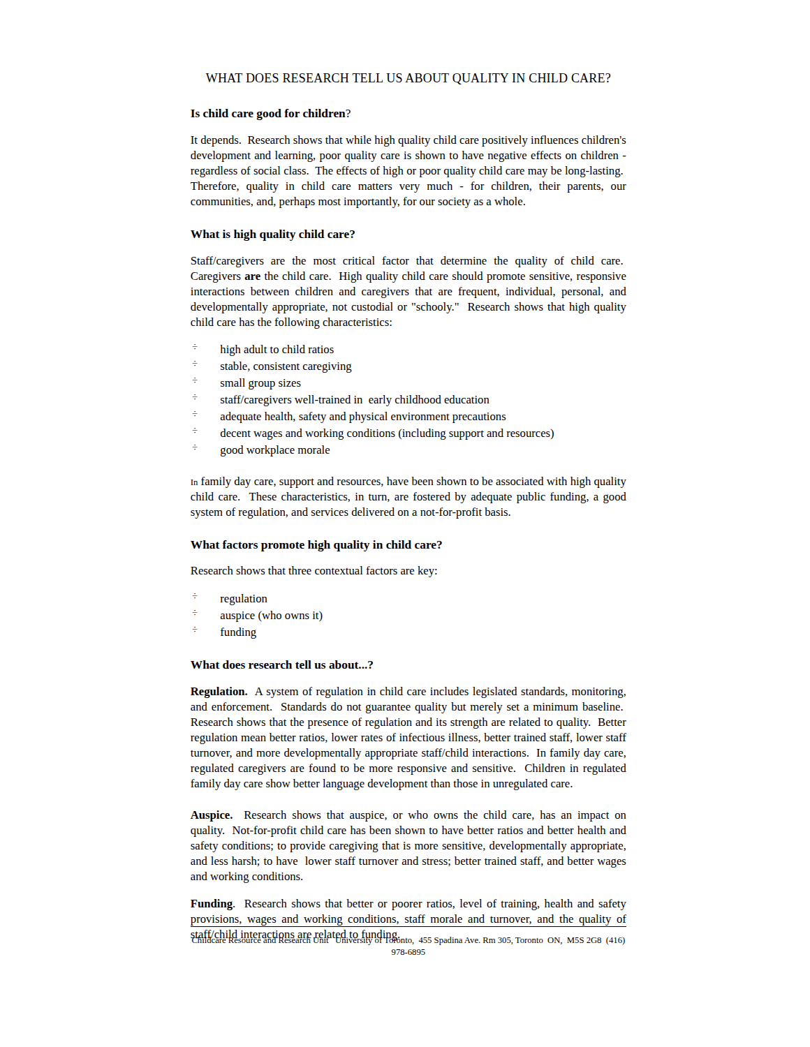WHAT DOES RESEARCH TELL US ABOUT QUALITY IN CHILD CARE?
Is child care good for children?
It depends. Research shows that while high quality child care positively influences children's development and learning, poor quality care is shown to have negative effects on children - regardless of social class. The effects of high or poor quality child care may be long-lasting. Therefore, quality in child care matters very much - for children, their parents, our communities, and, perhaps most importantly, for our society as a whole.
What is high quality child care?
Staff/caregivers are the most critical factor that determine the quality of child care. Caregivers are the child care. High quality child care should promote sensitive, responsive interactions between children and caregivers that are frequent, individual, personal, and developmentally appropriate, not custodial or "schooly." Research shows that high quality child care has the following characteristics:
high adult to child ratios
stable, consistent caregiving
small group sizes
staff/caregivers well-trained in early childhood education
adequate health, safety and physical environment precautions
decent wages and working conditions (including support and resources)
good workplace morale
In family day care, support and resources, have been shown to be associated with high quality child care. These characteristics, in turn, are fostered by adequate public funding, a good system of regulation, and services delivered on a not-for-profit basis.
What factors promote high quality in child care?
Research shows that three contextual factors are key:
regulation
auspice (who owns it)
funding
What does research tell us about...?
Regulation. A system of regulation in child care includes legislated standards, monitoring, and enforcement. Standards do not guarantee quality but merely set a minimum baseline. Research shows that the presence of regulation and its strength are related to quality. Better regulation mean better ratios, lower rates of infectious illness, better trained staff, lower staff turnover, and more developmentally appropriate staff/child interactions. In family day care, regulated caregivers are found to be more responsive and sensitive. Children in regulated family day care show better language development than those in unregulated care.
Auspice. Research shows that auspice, or who owns the child care, has an impact on quality. Not-for-profit child care has been shown to have better ratios and better health and safety conditions; to provide caregiving that is more sensitive, developmentally appropriate, and less harsh; to have lower staff turnover and stress; better trained staff, and better wages and working conditions.
Funding. Research shows that better or poorer ratios, level of training, health and safety provisions, wages and working conditions, staff morale and turnover, and the quality of staff/child interactions are related to funding.
Childcare Resource and Research Unit University of Toronto, 455 Spadina Ave. Rm 305, Toronto ON, M5S 2G8 (416) 978-6895